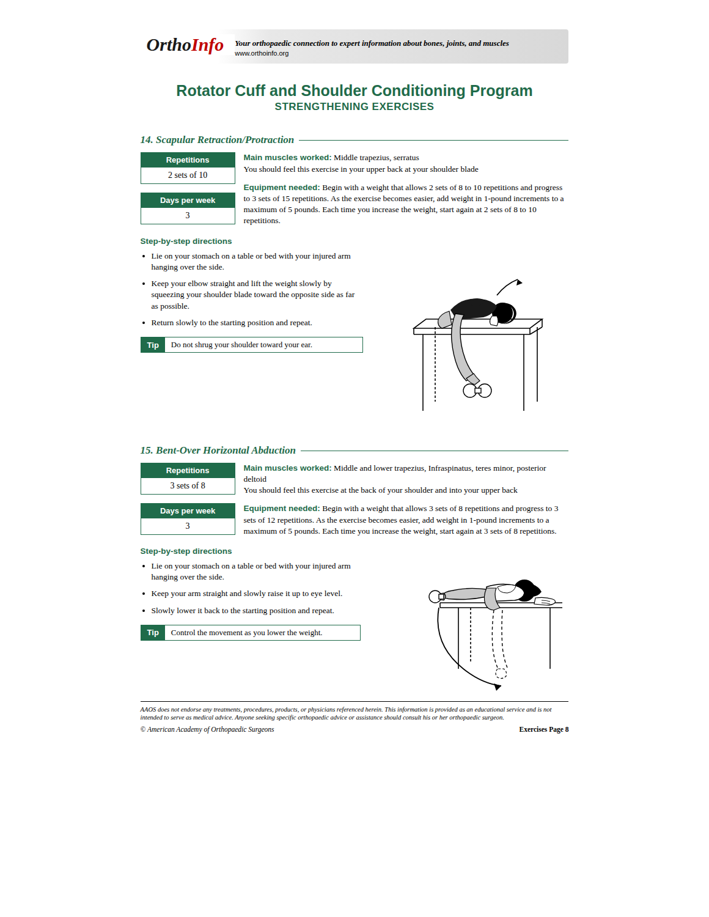Ortho Info
Your orthopaedic connection to expert information about bones, joints, and muscles
www.orthoinfo.org
Rotator Cuff and Shoulder Conditioning Program
STRENGTHENING EXERCISES
14. Scapular Retraction/Protraction
Repetitions
2 sets of 10
Days per week
3
Main muscles worked: Middle trapezius, serratus
You should feel this exercise in your upper back at your shoulder blade
Equipment needed: Begin with a weight that allows 2 sets of 8 to 10 repetitions and progress to 3 sets of 15 repetitions. As the exercise becomes easier, add weight in 1-pound increments to a maximum of 5 pounds. Each time you increase the weight, start again at 2 sets of 8 to 10 repetitions.
Step-by-step directions
Lie on your stomach on a table or bed with your injured arm hanging over the side.
Keep your elbow straight and lift the weight slowly by squeezing your shoulder blade toward the opposite side as far as possible.
Return slowly to the starting position and repeat.
Tip
Do not shrug your shoulder toward your ear.
15. Bent-Over Horizontal Abduction
Repetitions
3 sets of 8
Days per week
3
Main muscles worked: Middle and lower trapezius, Infraspinatus, teres minor, posterior deltoid
You should feel this exercise at the back of your shoulder and into your upper back
Equipment needed: Begin with a weight that allows 3 sets of 8 repetitions and progress to 3 sets of 12 repetitions. As the exercise becomes easier, add weight in 1-pound increments to a maximum of 5 pounds. Each time you increase the weight, start again at 3 sets of 8 repetitions.
Step-by-step directions
Lie on your stomach on a table or bed with your injured arm hanging over the side.
Keep your arm straight and slowly raise it up to eye level.
Slowly lower it back to the starting position and repeat.
Tip
Control the movement as you lower the weight.
AAOS does not endorse any treatments, procedures, products, or physicians referenced herein. This information is provided as an educational service and is not intended to serve as medical advice. Anyone seeking specific orthopaedic advice or assistance should consult his or her orthopaedic surgeon.
© American Academy of Orthopaedic Surgeons
Exercises Page 8